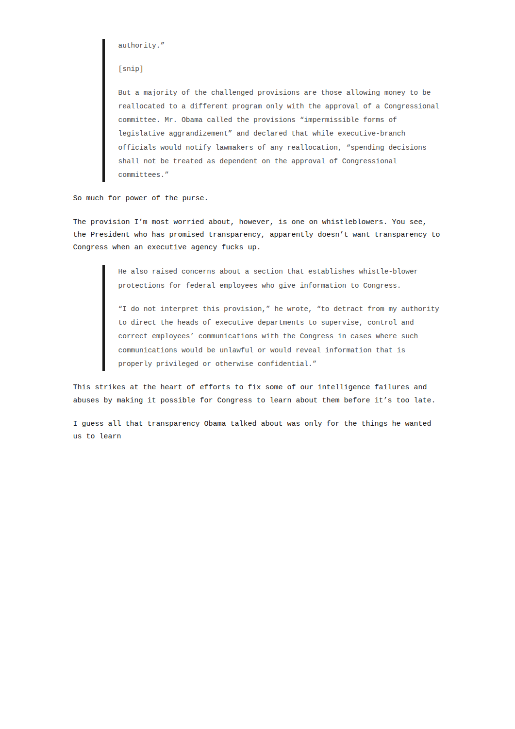authority.”
[snip]
But a majority of the challenged provisions are those allowing money to be reallocated to a different program only with the approval of a Congressional committee. Mr. Obama called the provisions “impermissible forms of legislative aggrandizement” and declared that while executive-branch officials would notify lawmakers of any reallocation, “spending decisions shall not be treated as dependent on the approval of Congressional committees.”
So much for power of the purse.
The provision I’m most worried about, however, is one on whistleblowers. You see, the President who has promised transparency, apparently doesn’t want transparency to Congress when an executive agency fucks up.
He also raised concerns about a section that establishes whistle-blower protections for federal employees who give information to Congress.
“I do not interpret this provision,” he wrote, “to detract from my authority to direct the heads of executive departments to supervise, control and correct employees’ communications with the Congress in cases where such communications would be unlawful or would reveal information that is properly privileged or otherwise confidential.”
This strikes at the heart of efforts to fix some of our intelligence failures and abuses by making it possible for Congress to learn about them before it’s too late.
I guess all that transparency Obama talked about was only for the things he wanted us to learn